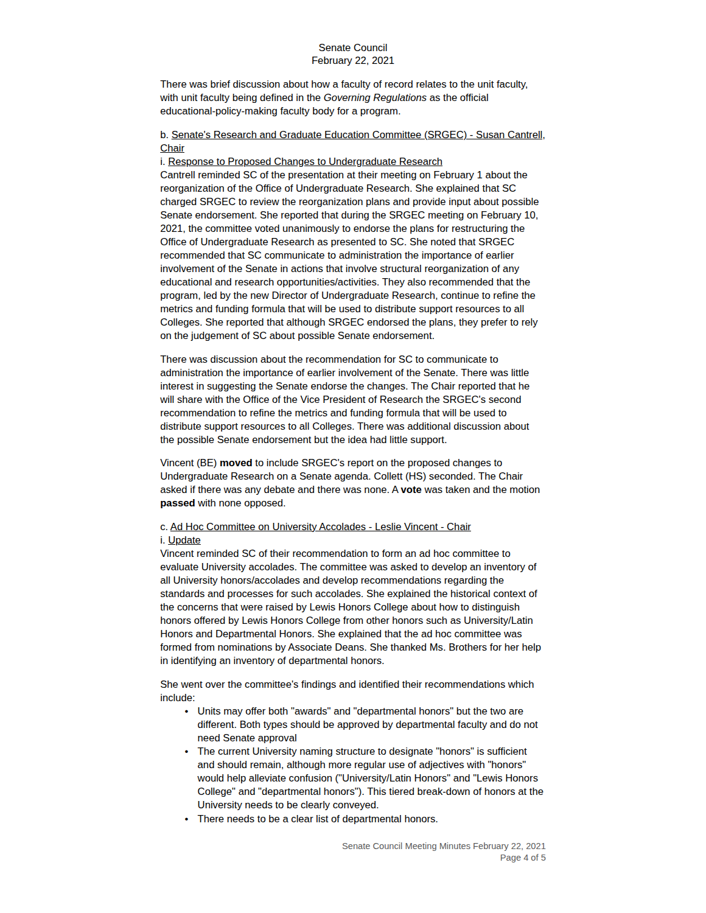Senate Council February 22, 2021
There was brief discussion about how a faculty of record relates to the unit faculty, with unit faculty being defined in the Governing Regulations as the official educational-policy-making faculty body for a program.
b. Senate's Research and Graduate Education Committee (SRGEC) - Susan Cantrell, Chair
i. Response to Proposed Changes to Undergraduate Research
Cantrell reminded SC of the presentation at their meeting on February 1 about the reorganization of the Office of Undergraduate Research. She explained that SC charged SRGEC to review the reorganization plans and provide input about possible Senate endorsement. She reported that during the SRGEC meeting on February 10, 2021, the committee voted unanimously to endorse the plans for restructuring the Office of Undergraduate Research as presented to SC. She noted that SRGEC recommended that SC communicate to administration the importance of earlier involvement of the Senate in actions that involve structural reorganization of any educational and research opportunities/activities. They also recommended that the program, led by the new Director of Undergraduate Research, continue to refine the metrics and funding formula that will be used to distribute support resources to all Colleges. She reported that although SRGEC endorsed the plans, they prefer to rely on the judgement of SC about possible Senate endorsement.
There was discussion about the recommendation for SC to communicate to administration the importance of earlier involvement of the Senate. There was little interest in suggesting the Senate endorse the changes. The Chair reported that he will share with the Office of the Vice President of Research the SRGEC's second recommendation to refine the metrics and funding formula that will be used to distribute support resources to all Colleges. There was additional discussion about the possible Senate endorsement but the idea had little support.
Vincent (BE) moved to include SRGEC's report on the proposed changes to Undergraduate Research on a Senate agenda. Collett (HS) seconded. The Chair asked if there was any debate and there was none. A vote was taken and the motion passed with none opposed.
c. Ad Hoc Committee on University Accolades - Leslie Vincent - Chair
i. Update
Vincent reminded SC of their recommendation to form an ad hoc committee to evaluate University accolades. The committee was asked to develop an inventory of all University honors/accolades and develop recommendations regarding the standards and processes for such accolades. She explained the historical context of the concerns that were raised by Lewis Honors College about how to distinguish honors offered by Lewis Honors College from other honors such as University/Latin Honors and Departmental Honors. She explained that the ad hoc committee was formed from nominations by Associate Deans. She thanked Ms. Brothers for her help in identifying an inventory of departmental honors.
She went over the committee's findings and identified their recommendations which include:
Units may offer both "awards" and "departmental honors" but the two are different. Both types should be approved by departmental faculty and do not need Senate approval
The current University naming structure to designate "honors" is sufficient and should remain, although more regular use of adjectives with "honors" would help alleviate confusion ("University/Latin Honors" and "Lewis Honors College" and "departmental honors"). This tiered break-down of honors at the University needs to be clearly conveyed.
There needs to be a clear list of departmental honors.
Senate Council Meeting Minutes February 22, 2021 Page 4 of 5